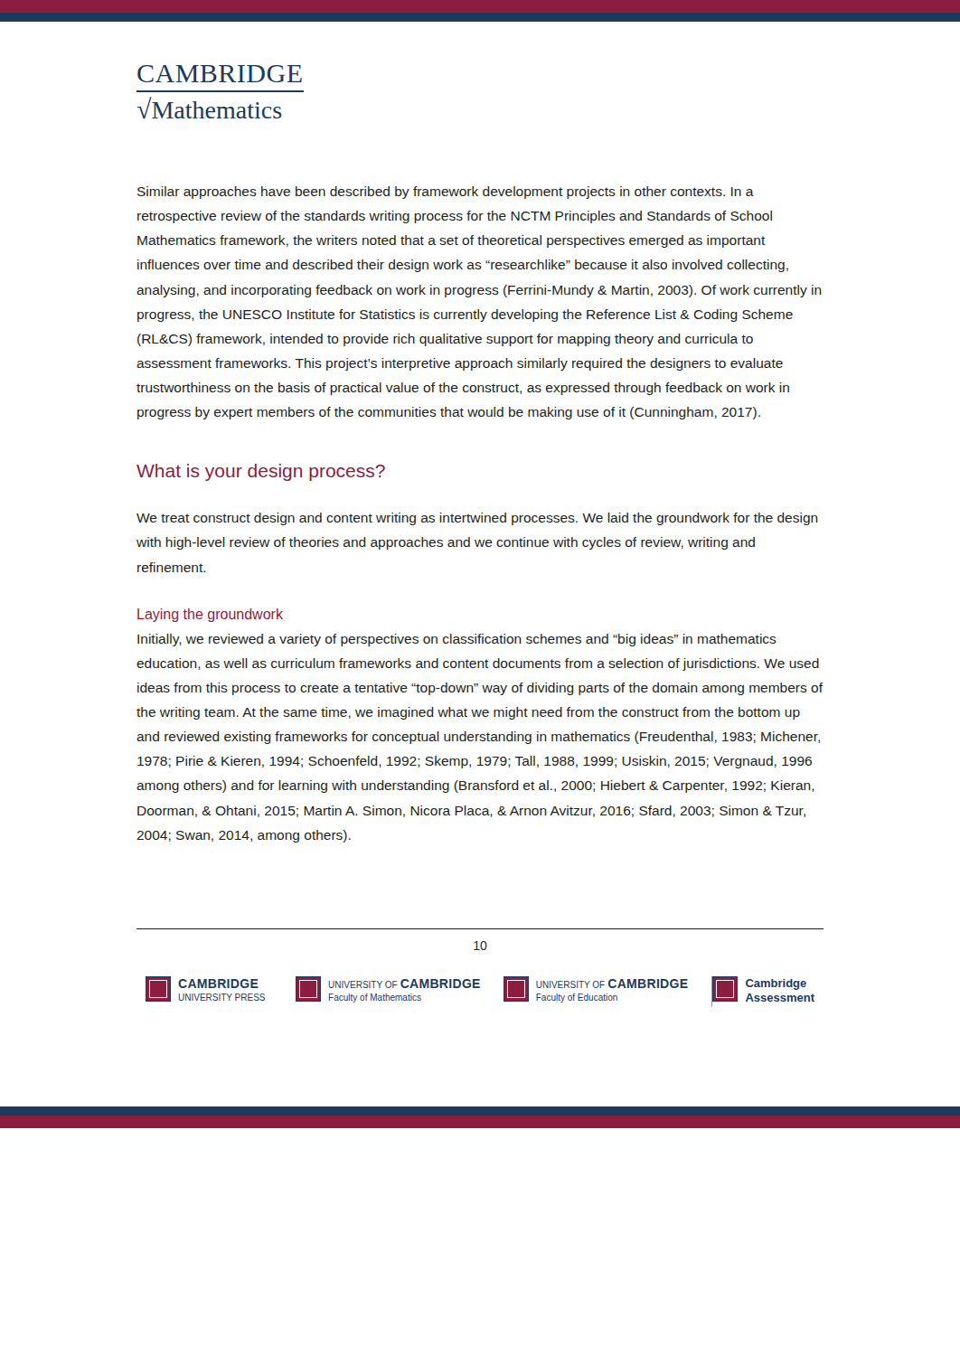CAMBRIDGE √Mathematics
Similar approaches have been described by framework development projects in other contexts. In a retrospective review of the standards writing process for the NCTM Principles and Standards of School Mathematics framework, the writers noted that a set of theoretical perspectives emerged as important influences over time and described their design work as “researchlike” because it also involved collecting, analysing, and incorporating feedback on work in progress (Ferrini-Mundy & Martin, 2003). Of work currently in progress, the UNESCO Institute for Statistics is currently developing the Reference List & Coding Scheme (RL&CS) framework, intended to provide rich qualitative support for mapping theory and curricula to assessment frameworks. This project’s interpretive approach similarly required the designers to evaluate trustworthiness on the basis of practical value of the construct, as expressed through feedback on work in progress by expert members of the communities that would be making use of it (Cunningham, 2017).
What is your design process?
We treat construct design and content writing as intertwined processes. We laid the groundwork for the design with high-level review of theories and approaches and we continue with cycles of review, writing and refinement.
Laying the groundwork
Initially, we reviewed a variety of perspectives on classification schemes and “big ideas” in mathematics education, as well as curriculum frameworks and content documents from a selection of jurisdictions. We used ideas from this process to create a tentative “top-down” way of dividing parts of the domain among members of the writing team. At the same time, we imagined what we might need from the construct from the bottom up and reviewed existing frameworks for conceptual understanding in mathematics (Freudenthal, 1983; Michener, 1978; Pirie & Kieren, 1994; Schoenfeld, 1992; Skemp, 1979; Tall, 1988, 1999; Usiskin, 2015; Vergnaud, 1996 among others) and for learning with understanding (Bransford et al., 2000; Hiebert & Carpenter, 1992; Kieran, Doorman, & Ohtani, 2015; Martin A. Simon, Nicora Placa, & Arnon Avitzur, 2016; Sfard, 2003; Simon & Tzur, 2004; Swan, 2014, among others).
10
CAMBRIDGE UNIVERSITY PRESS
UNIVERSITY OF CAMBRIDGE Faculty of Mathematics
UNIVERSITY OF CAMBRIDGE Faculty of Education
Cambridge
Assessment